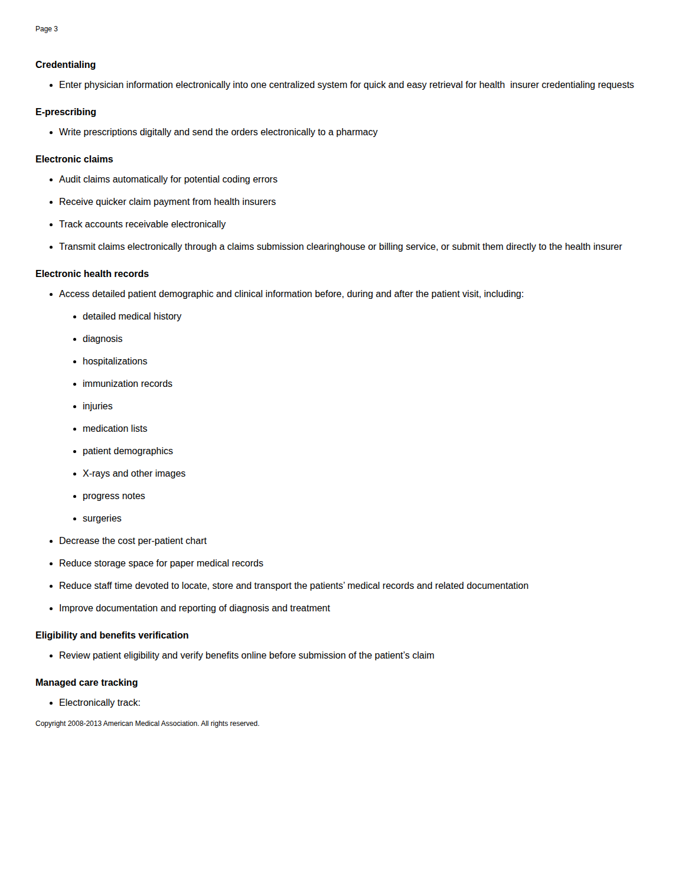Page 3
Credentialing
Enter physician information electronically into one centralized system for quick and easy retrieval for health insurer credentialing requests
E-prescribing
Write prescriptions digitally and send the orders electronically to a pharmacy
Electronic claims
Audit claims automatically for potential coding errors
Receive quicker claim payment from health insurers
Track accounts receivable electronically
Transmit claims electronically through a claims submission clearinghouse or billing service, or submit them directly to the health insurer
Electronic health records
Access detailed patient demographic and clinical information before, during and after the patient visit, including:
detailed medical history
diagnosis
hospitalizations
immunization records
injuries
medication lists
patient demographics
X-rays and other images
progress notes
surgeries
Decrease the cost per-patient chart
Reduce storage space for paper medical records
Reduce staff time devoted to locate, store and transport the patients’ medical records and related documentation
Improve documentation and reporting of diagnosis and treatment
Eligibility and benefits verification
Review patient eligibility and verify benefits online before submission of the patient’s claim
Managed care tracking
Electronically track:
Copyright 2008-2013 American Medical Association. All rights reserved.